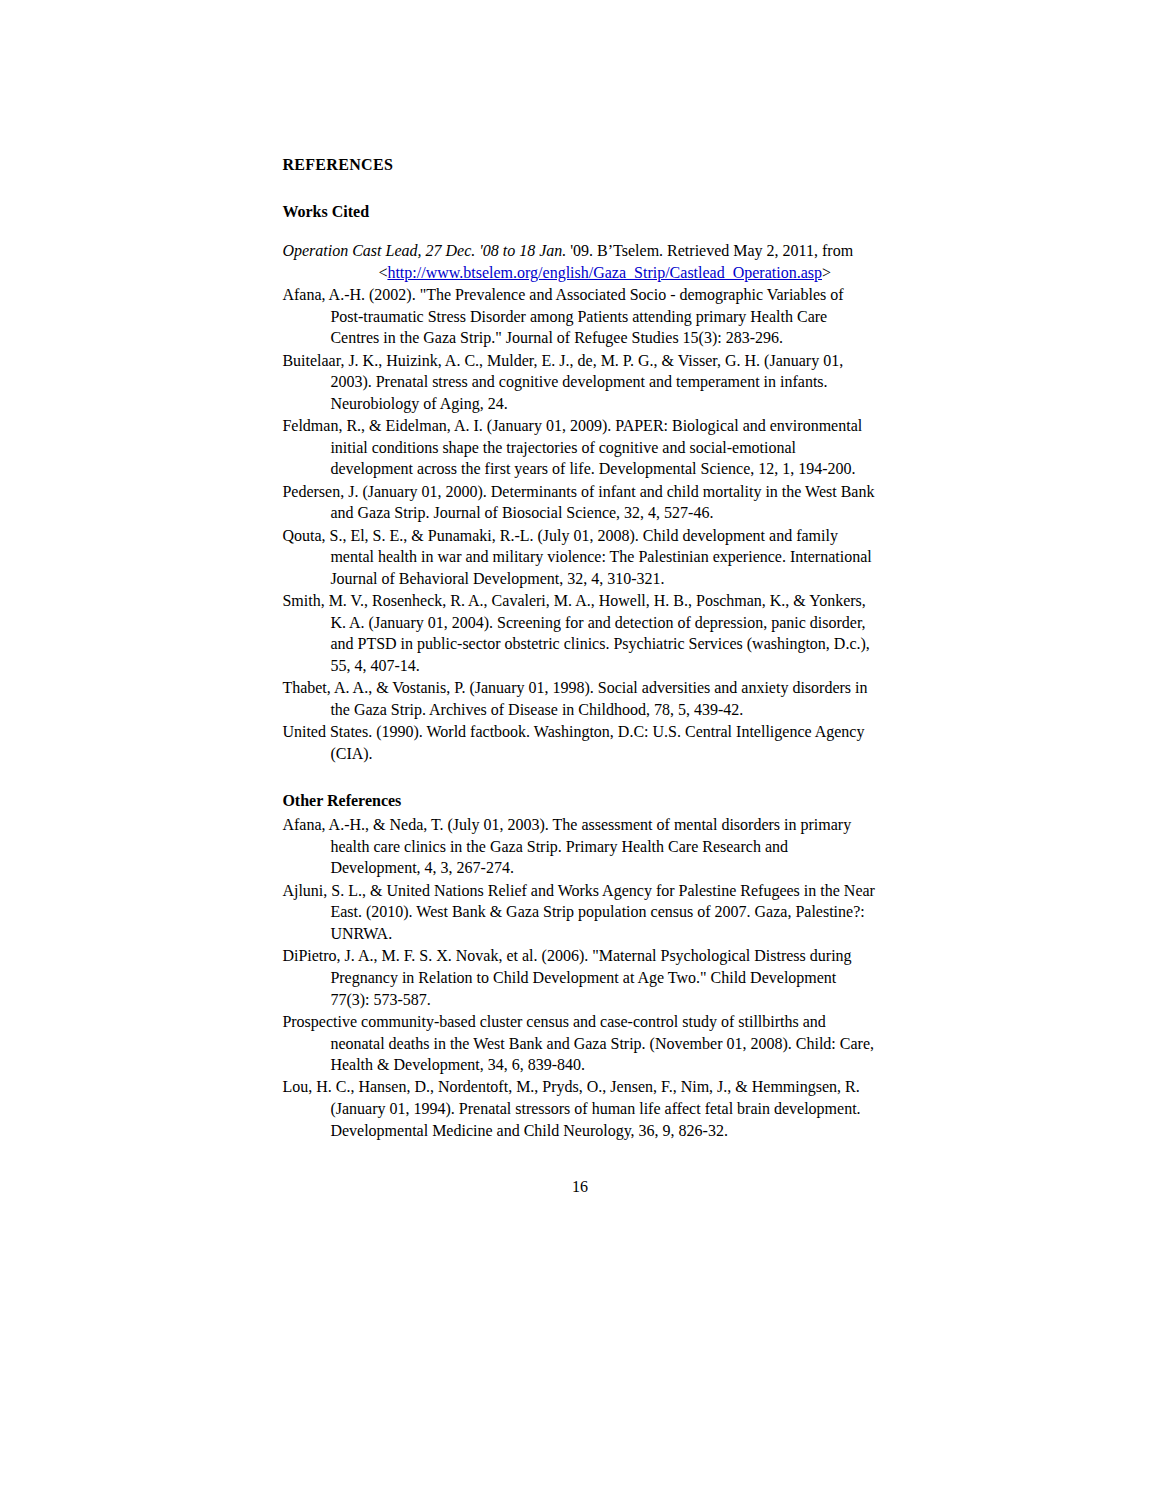REFERENCES
Works Cited
Operation Cast Lead, 27 Dec. '08 to 18 Jan. '09. B’Tselem. Retrieved May 2, 2011, from <http://www.btselem.org/english/Gaza_Strip/Castlead_Operation.asp>
Afana, A.-H. (2002). "The Prevalence and Associated Socio ‐ demographic Variables of Post-traumatic Stress Disorder among Patients attending primary Health Care Centres in the Gaza Strip." Journal of Refugee Studies 15(3): 283-296.
Buitelaar, J. K., Huizink, A. C., Mulder, E. J., de, M. P. G., & Visser, G. H. (January 01, 2003). Prenatal stress and cognitive development and temperament in infants. Neurobiology of Aging, 24.
Feldman, R., & Eidelman, A. I. (January 01, 2009). PAPER: Biological and environmental initial conditions shape the trajectories of cognitive and social-emotional development across the first years of life. Developmental Science, 12, 1, 194-200.
Pedersen, J. (January 01, 2000). Determinants of infant and child mortality in the West Bank and Gaza Strip. Journal of Biosocial Science, 32, 4, 527-46.
Qouta, S., El, S. E., & Punamaki, R.-L. (July 01, 2008). Child development and family mental health in war and military violence: The Palestinian experience. International Journal of Behavioral Development, 32, 4, 310-321.
Smith, M. V., Rosenheck, R. A., Cavaleri, M. A., Howell, H. B., Poschman, K., & Yonkers, K. A. (January 01, 2004). Screening for and detection of depression, panic disorder, and PTSD in public-sector obstetric clinics. Psychiatric Services (washington, D.c.), 55, 4, 407-14.
Thabet, A. A., & Vostanis, P. (January 01, 1998). Social adversities and anxiety disorders in the Gaza Strip. Archives of Disease in Childhood, 78, 5, 439-42.
United States. (1990). World factbook. Washington, D.C: U.S. Central Intelligence Agency (CIA).
Other References
Afana, A.-H., & Neda, T. (July 01, 2003). The assessment of mental disorders in primary health care clinics in the Gaza Strip. Primary Health Care Research and Development, 4, 3, 267-274.
Ajluni, S. L., & United Nations Relief and Works Agency for Palestine Refugees in the Near East. (2010). West Bank & Gaza Strip population census of 2007. Gaza, Palestine?: UNRWA.
DiPietro, J. A., M. F. S. X. Novak, et al. (2006). "Maternal Psychological Distress during Pregnancy in Relation to Child Development at Age Two." Child Development 77(3): 573-587.
Prospective community-based cluster census and case-control study of stillbirths and neonatal deaths in the West Bank and Gaza Strip. (November 01, 2008). Child: Care, Health & Development, 34, 6, 839-840.
Lou, H. C., Hansen, D., Nordentoft, M., Pryds, O., Jensen, F., Nim, J., & Hemmingsen, R. (January 01, 1994). Prenatal stressors of human life affect fetal brain development. Developmental Medicine and Child Neurology, 36, 9, 826-32.
16